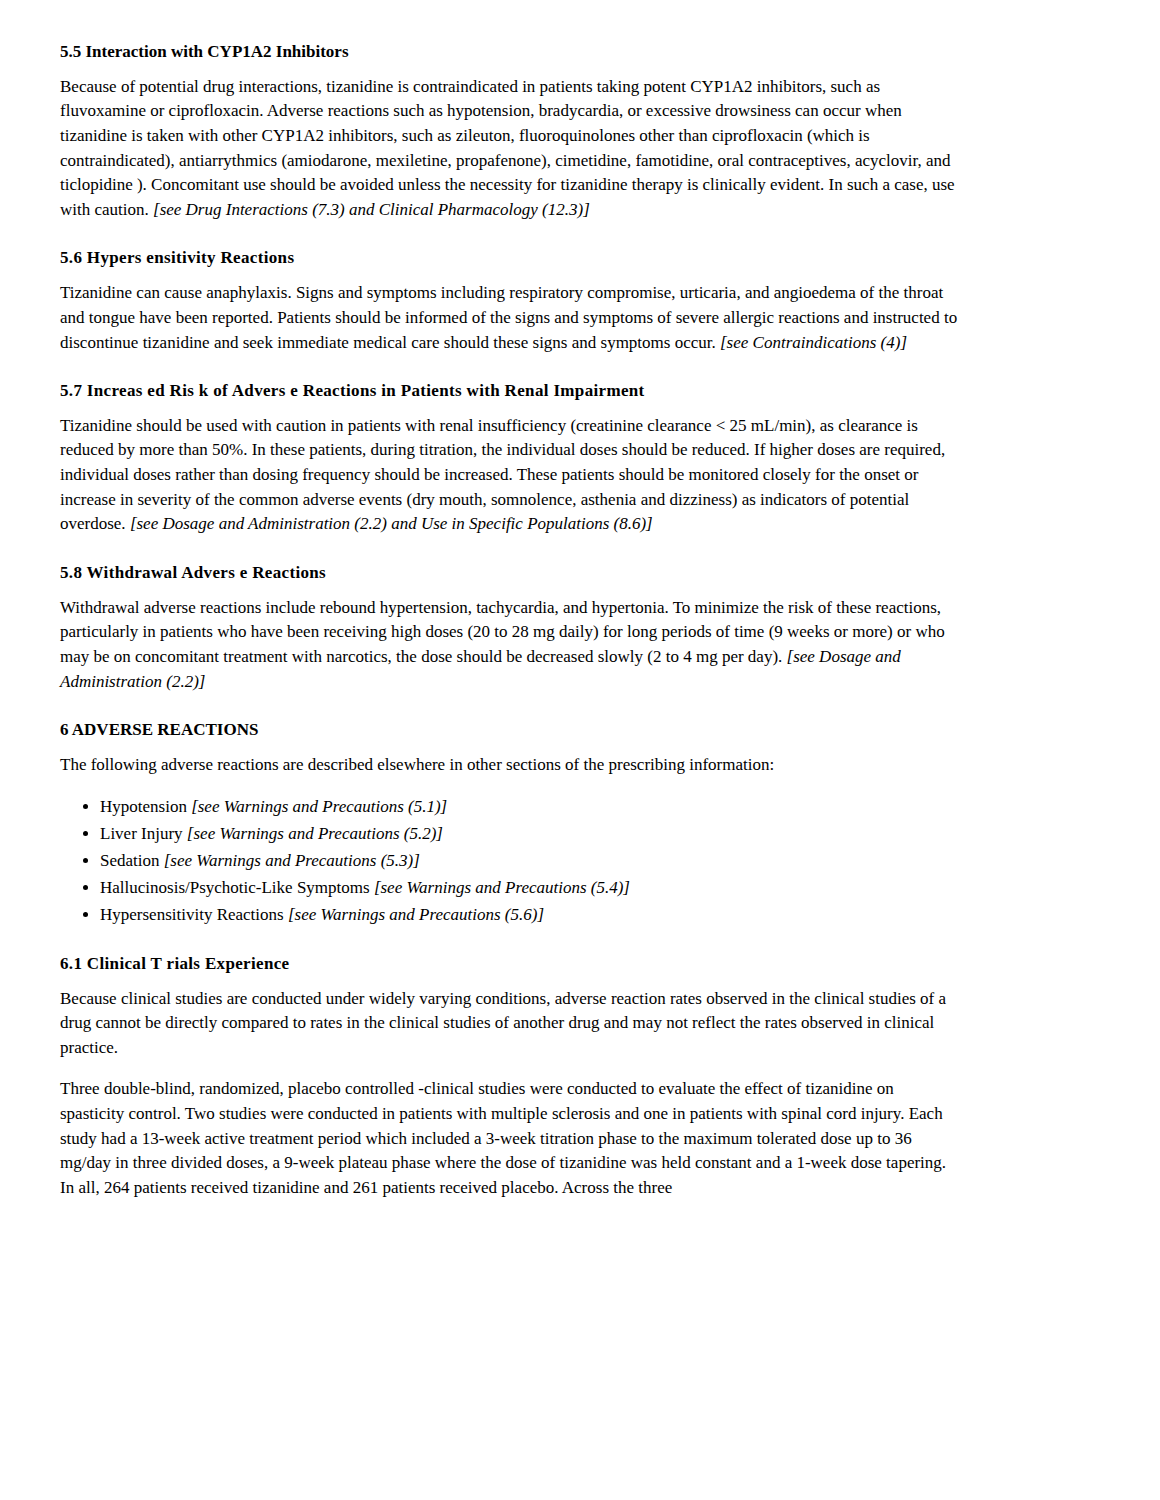5.5 Interaction with CYP1A2 Inhibitors
Because of potential drug interactions, tizanidine is contraindicated in patients taking potent CYP1A2 inhibitors, such as fluvoxamine or ciprofloxacin. Adverse reactions such as hypotension, bradycardia, or excessive drowsiness can occur when tizanidine is taken with other CYP1A2 inhibitors, such as zileuton, fluoroquinolones other than ciprofloxacin (which is contraindicated), antiarrythmics (amiodarone, mexiletine, propafenone), cimetidine, famotidine, oral contraceptives, acyclovir, and ticlopidine ). Concomitant use should be avoided unless the necessity for tizanidine therapy is clinically evident. In such a case, use with caution. [see Drug Interactions (7.3) and Clinical Pharmacology (12.3)]
5.6 Hypers ensitivity Reactions
Tizanidine can cause anaphylaxis. Signs and symptoms including respiratory compromise, urticaria, and angioedema of the throat and tongue have been reported. Patients should be informed of the signs and symptoms of severe allergic reactions and instructed to discontinue tizanidine and seek immediate medical care should these signs and symptoms occur. [see Contraindications (4)]
5.7 Increas ed Ris k of Advers e Reactions in Patients with Renal Impairment
Tizanidine should be used with caution in patients with renal insufficiency (creatinine clearance < 25 mL/min), as clearance is reduced by more than 50%. In these patients, during titration, the individual doses should be reduced. If higher doses are required, individual doses rather than dosing frequency should be increased. These patients should be monitored closely for the onset or increase in severity of the common adverse events (dry mouth, somnolence, asthenia and dizziness) as indicators of potential overdose. [see Dosage and Administration (2.2) and Use in Specific Populations (8.6)]
5.8 Withdrawal Advers e Reactions
Withdrawal adverse reactions include rebound hypertension, tachycardia, and hypertonia. To minimize the risk of these reactions, particularly in patients who have been receiving high doses (20 to 28 mg daily) for long periods of time (9 weeks or more) or who may be on concomitant treatment with narcotics, the dose should be decreased slowly (2 to 4 mg per day). [see Dosage and Administration (2.2)]
6 ADVERSE REACTIONS
The following adverse reactions are described elsewhere in other sections of the prescribing information:
Hypotension [see Warnings and Precautions (5.1)]
Liver Injury [see Warnings and Precautions (5.2)]
Sedation [see Warnings and Precautions (5.3)]
Hallucinosis/Psychotic-Like Symptoms [see Warnings and Precautions (5.4)]
Hypersensitivity Reactions [see Warnings and Precautions (5.6)]
6.1 Clinical T rials Experience
Because clinical studies are conducted under widely varying conditions, adverse reaction rates observed in the clinical studies of a drug cannot be directly compared to rates in the clinical studies of another drug and may not reflect the rates observed in clinical practice.
Three double-blind, randomized, placebo controlled -clinical studies were conducted to evaluate the effect of tizanidine on spasticity control. Two studies were conducted in patients with multiple sclerosis and one in patients with spinal cord injury. Each study had a 13-week active treatment period which included a 3-week titration phase to the maximum tolerated dose up to 36 mg/day in three divided doses, a 9-week plateau phase where the dose of tizanidine was held constant and a 1-week dose tapering. In all, 264 patients received tizanidine and 261 patients received placebo. Across the three